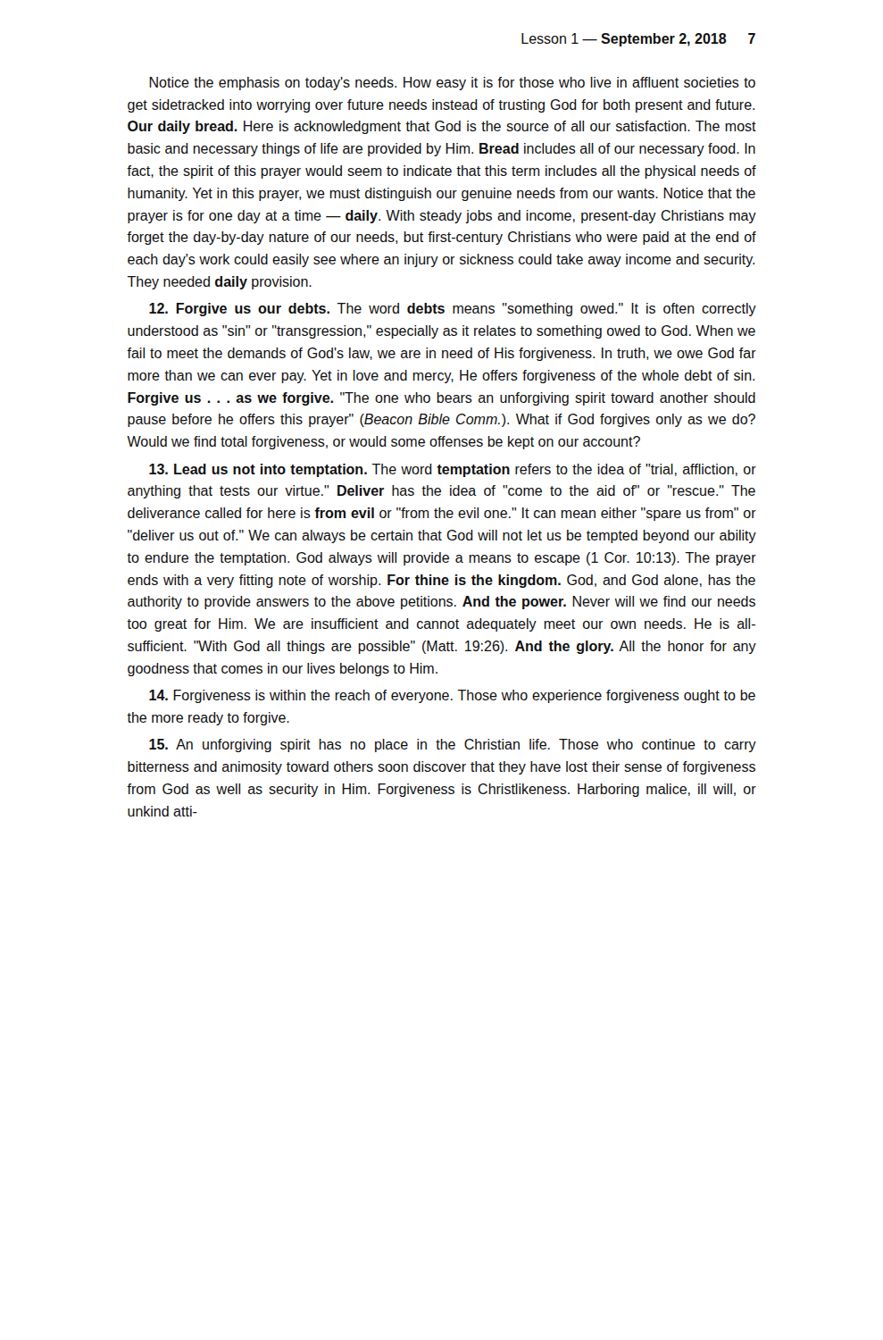Lesson 1 — September 2, 2018 7
Notice the emphasis on today's needs. How easy it is for those who live in affluent societies to get sidetracked into worrying over future needs instead of trusting God for both present and future. Our daily bread. Here is acknowledgment that God is the source of all our satisfaction. The most basic and necessary things of life are provided by Him. Bread includes all of our necessary food. In fact, the spirit of this prayer would seem to indicate that this term includes all the physical needs of humanity. Yet in this prayer, we must distinguish our genuine needs from our wants. Notice that the prayer is for one day at a time — daily. With steady jobs and income, present-day Christians may forget the day-by-day nature of our needs, but first-century Christians who were paid at the end of each day's work could easily see where an injury or sickness could take away income and security. They needed daily provision.
12. Forgive us our debts. The word debts means "something owed." It is often correctly understood as "sin" or "transgression," especially as it relates to something owed to God. When we fail to meet the demands of God's law, we are in need of His forgiveness. In truth, we owe God far more than we can ever pay. Yet in love and mercy, He offers forgiveness of the whole debt of sin. Forgive us . . . as we forgive. "The one who bears an unforgiving spirit toward another should pause before he offers this prayer" (Beacon Bible Comm.). What if God forgives only as we do? Would we find total forgiveness, or would some offenses be kept on our account?
13. Lead us not into temptation. The word temptation refers to the idea of "trial, affliction, or anything that tests our virtue." Deliver has the idea of "come to the aid of" or "rescue." The deliverance called for here is from evil or "from the evil one." It can mean either "spare us from" or "deliver us out of." We can always be certain that God will not let us be tempted beyond our ability to endure the temptation. God always will provide a means to escape (1 Cor. 10:13). The prayer ends with a very fitting note of worship. For thine is the kingdom. God, and God alone, has the authority to provide answers to the above petitions. And the power. Never will we find our needs too great for Him. We are insufficient and cannot adequately meet our own needs. He is all-sufficient. "With God all things are possible" (Matt. 19:26). And the glory. All the honor for any goodness that comes in our lives belongs to Him.
14. Forgiveness is within the reach of everyone. Those who experience forgiveness ought to be the more ready to forgive.
15. An unforgiving spirit has no place in the Christian life. Those who continue to carry bitterness and animosity toward others soon discover that they have lost their sense of forgiveness from God as well as security in Him. Forgiveness is Christlikeness. Harboring malice, ill will, or unkind atti-